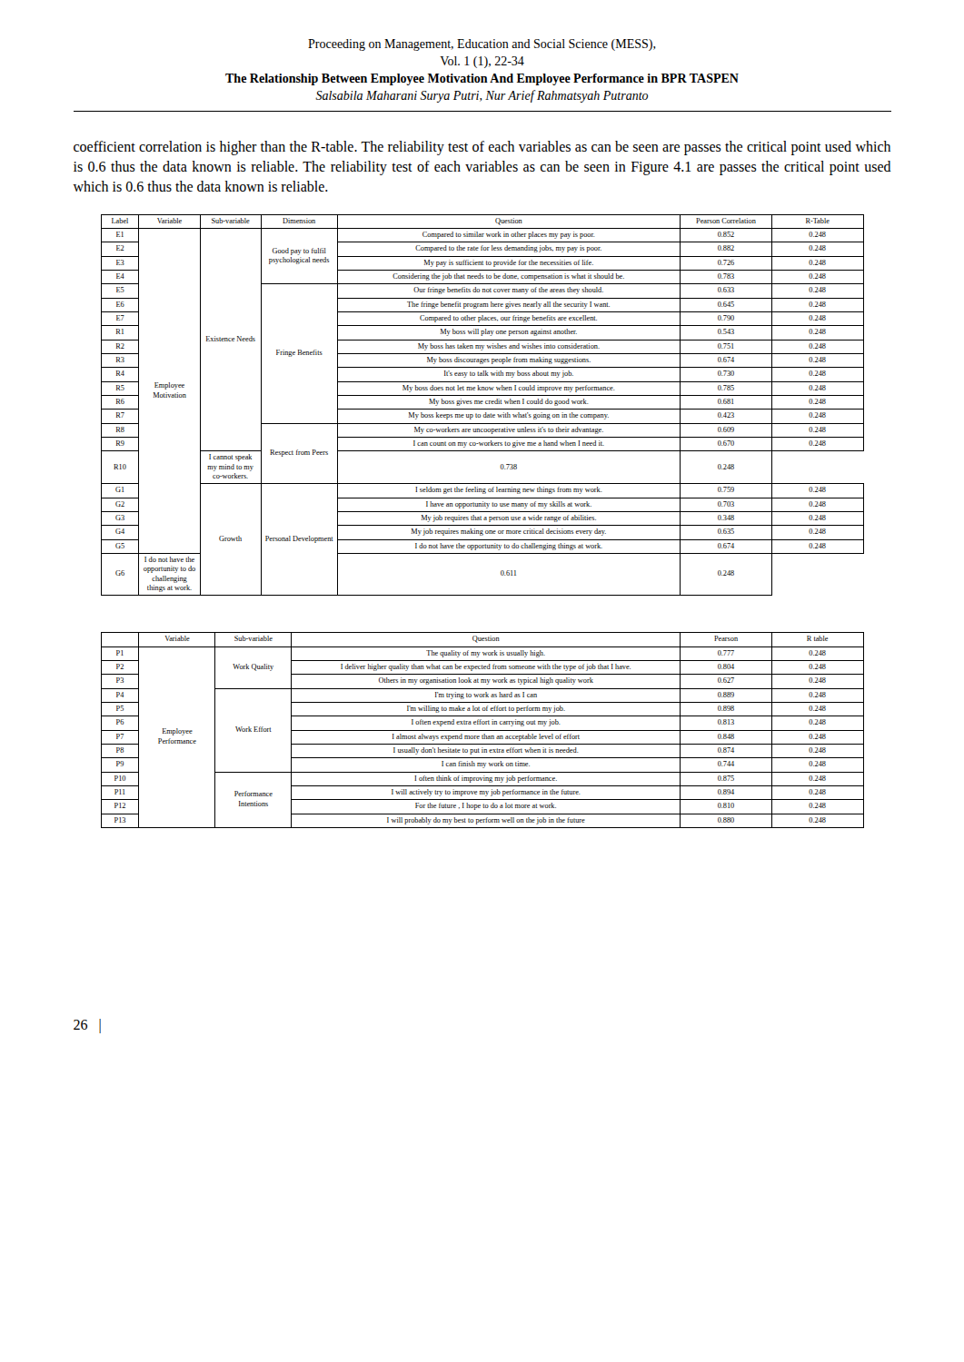Proceeding on Management, Education and Social Science (MESS),
Vol. 1 (1), 22-34
The Relationship Between Employee Motivation And Employee Performance in BPR TASPEN
Salsabila Maharani Surya Putri, Nur Arief Rahmatsyah Putranto
coefficient correlation is higher than the R-table. The reliability test of each variables as can be seen are passes the critical point used which is 0.6 thus the data known is reliable. The reliability test of each variables as can be seen in Figure 4.1 are passes the critical point used which is 0.6 thus the data known is reliable.
| Label | Variable | Sub-variable | Dimension | Question | Pearson Correlation | R-Table |
| --- | --- | --- | --- | --- | --- | --- |
| E1 | Employee Motivation | Existence Needs | Good pay to fulfil psychological needs | Compared to similar work in other places my pay is poor. | 0.852 | 0.248 |
| E2 | Compared to the rate for less demanding jobs, my pay is poor. | 0.882 | 0.248 |
| E3 | My pay is sufficient to provide for the necessities of life. | 0.726 | 0.248 |
| E4 | Considering the job that needs to be done, compensation is what it should be. | 0.783 | 0.248 |
| E5 | Fringe Benefits | Our fringe benefits do not cover many of the areas they should. | 0.633 | 0.248 |
| E6 | The fringe benefit program here gives nearly all the security I want. | 0.645 | 0.248 |
| E7 | Compared to other places, our fringe benefits are excellent. | 0.790 | 0.248 |
| R1 | My boss will play one person against another. | 0.543 | 0.248 |
| R2 | My boss has taken my wishes and wishes into consideration. | 0.751 | 0.248 |
| R3 | My boss discourages people from making suggestions. | 0.674 | 0.248 |
| R4 | It's easy to talk with my boss about my job. | 0.730 | 0.248 |
| R5 | My boss does not let me know when I could improve my performance. | 0.785 | 0.248 |
| R6 | My boss gives me credit when I could do good work. | 0.681 | 0.248 |
| R7 | My boss keeps me up to date with what's going on in the company. | 0.423 | 0.248 |
| R8 | Respect from Peers | My co-workers are uncooperative unless it's to their advantage. | 0.609 | 0.248 |
| R9 | I can count on my co-workers to give me a hand when I need it. | 0.670 | 0.248 |
| R10 | I cannot speak my mind to my co-workers. | 0.738 | 0.248 |
| G1 | Growth | Personal Development | I seldom get the feeling of learning new things from my work. | 0.759 | 0.248 |
| G2 | I have an opportunity to use many of my skills at work. | 0.703 | 0.248 |
| G3 | My job requires that a person use a wide range of abilities. | 0.348 | 0.248 |
| G4 | My job requires making one or more critical decisions every day. | 0.635 | 0.248 |
| G5 | I do not have the opportunity to do challenging things at work. | 0.674 | 0.248 |
| G6 | I do not have the opportunity to do challenging things at work. | 0.611 | 0.248 |
| | Variable | Sub-variable | Question | Pearson | R table |
| --- | --- | --- | --- | --- | --- |
| P1 | Employee Performance | Work Quality | The quality of my work is usually high. | 0.777 | 0.248 |
| P2 | I deliver higher quality than what can be expected from someone with the type of job that I have. | 0.804 | 0.248 |
| P3 | Others in my organisation look at my work as typical high quality work | 0.627 | 0.248 |
| P4 | Work Effort | I'm trying to work as hard as I can | 0.889 | 0.248 |
| P5 | I'm willing to make a lot of effort to perform my job. | 0.898 | 0.248 |
| P6 | I often expend extra effort in carrying out my job. | 0.813 | 0.248 |
| P7 | I almost always expend more than an acceptable level of effort | 0.848 | 0.248 |
| P8 | I usually don't hesitate to put in extra effort when it is needed. | 0.874 | 0.248 |
| P9 | I can finish my work on time. | 0.744 | 0.248 |
| P10 | Performance Intentions | I often think of improving my job performance. | 0.875 | 0.248 |
| P11 | I will actively try to improve my job performance in the future. | 0.894 | 0.248 |
| P12 | For the future , I hope to do a lot more at work. | 0.810 | 0.248 |
| P13 | I will probably do my best to perform well on the job in the future | 0.880 | 0.248 |
26 |